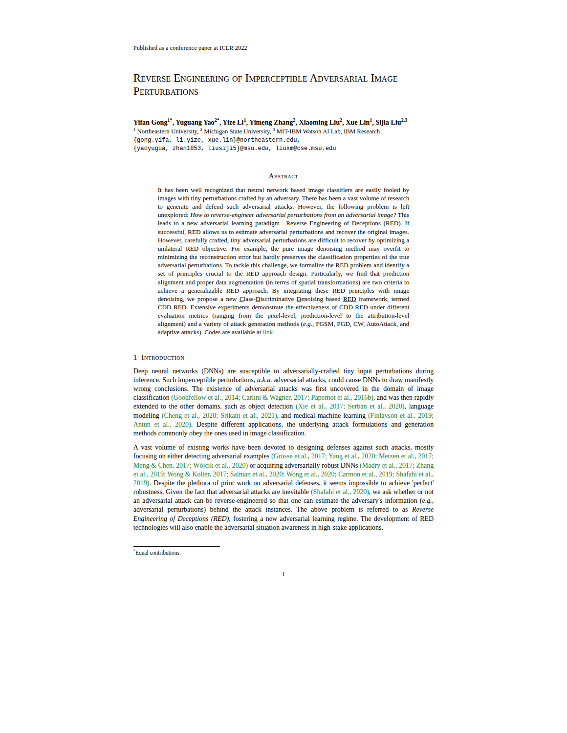Published as a conference paper at ICLR 2022
Reverse Engineering of Imperceptible Adversarial Image Perturbations
Yifan Gong1*, Yuguang Yao2*, Yize Li1, Yimeng Zhang2, Xiaoming Liu2, Xue Lin1, Sijia Liu2,3
1 Northeastern University, 2 Michigan State University, 3 MIT-IBM Watson AI Lab, IBM Research
{gong.yifa, li.yize, xue.lin}@northeastern.edu,
{yaoyugua, zhan1853, liusiji5}@msu.edu, liuxm@cse.msu.edu
Abstract
It has been well recognized that neural network based image classifiers are easily fooled by images with tiny perturbations crafted by an adversary. There has been a vast volume of research to generate and defend such adversarial attacks. However, the following problem is left unexplored: How to reverse-engineer adversarial perturbations from an adversarial image? This leads to a new adversarial learning paradigm—Reverse Engineering of Deceptions (RED). If successful, RED allows us to estimate adversarial perturbations and recover the original images. However, carefully crafted, tiny adversarial perturbations are difficult to recover by optimizing a unilateral RED objective. For example, the pure image denoising method may overfit to minimizing the reconstruction error but hardly preserves the classification properties of the true adversarial perturbations. To tackle this challenge, we formalize the RED problem and identify a set of principles crucial to the RED approach design. Particularly, we find that prediction alignment and proper data augmentation (in terms of spatial transformations) are two criteria to achieve a generalizable RED approach. By integrating these RED principles with image denoising, we propose a new Class-Discriminative Denoising based RED framework, termed CDD-RED. Extensive experiments demonstrate the effectiveness of CDD-RED under different evaluation metrics (ranging from the pixel-level, prediction-level to the attribution-level alignment) and a variety of attack generation methods (e.g., FGSM, PGD, CW, AutoAttack, and adaptive attacks). Codes are available at link.
1 Introduction
Deep neural networks (DNNs) are susceptible to adversarially-crafted tiny input perturbations during inference. Such imperceptible perturbations, a.k.a. adversarial attacks, could cause DNNs to draw manifestly wrong conclusions. The existence of adversarial attacks was first uncovered in the domain of image classification (Goodfellow et al., 2014; Carlini & Wagner, 2017; Papernot et al., 2016b), and was then rapidly extended to the other domains, such as object detection (Xie et al., 2017; Serban et al., 2020), language modeling (Cheng et al., 2020; Srikant et al., 2021), and medical machine learning (Finlayson et al., 2019; Antun et al., 2020). Despite different applications, the underlying attack formulations and generation methods commonly obey the ones used in image classification.
A vast volume of existing works have been devoted to designing defenses against such attacks, mostly focusing on either detecting adversarial examples (Grosse et al., 2017; Yang et al., 2020; Metzen et al., 2017; Meng & Chen, 2017; Wójcik et al., 2020) or acquiring adversarially robust DNNs (Madry et al., 2017; Zhang et al., 2019; Wong & Kolter, 2017; Salman et al., 2020; Wong et al., 2020; Carmon et al., 2019; Shafahi et al., 2019). Despite the plethora of prior work on adversarial defenses, it seems impossible to achieve 'perfect' robustness. Given the fact that adversarial attacks are inevitable (Shafahi et al., 2020), we ask whether or not an adversarial attack can be reverse-engineered so that one can estimate the adversary's information (e.g., adversarial perturbations) behind the attack instances. The above problem is referred to as Reverse Engineering of Deceptions (RED), fostering a new adversarial learning regime. The development of RED technologies will also enable the adversarial situation awareness in high-stake applications.
*Equal contributions.
1